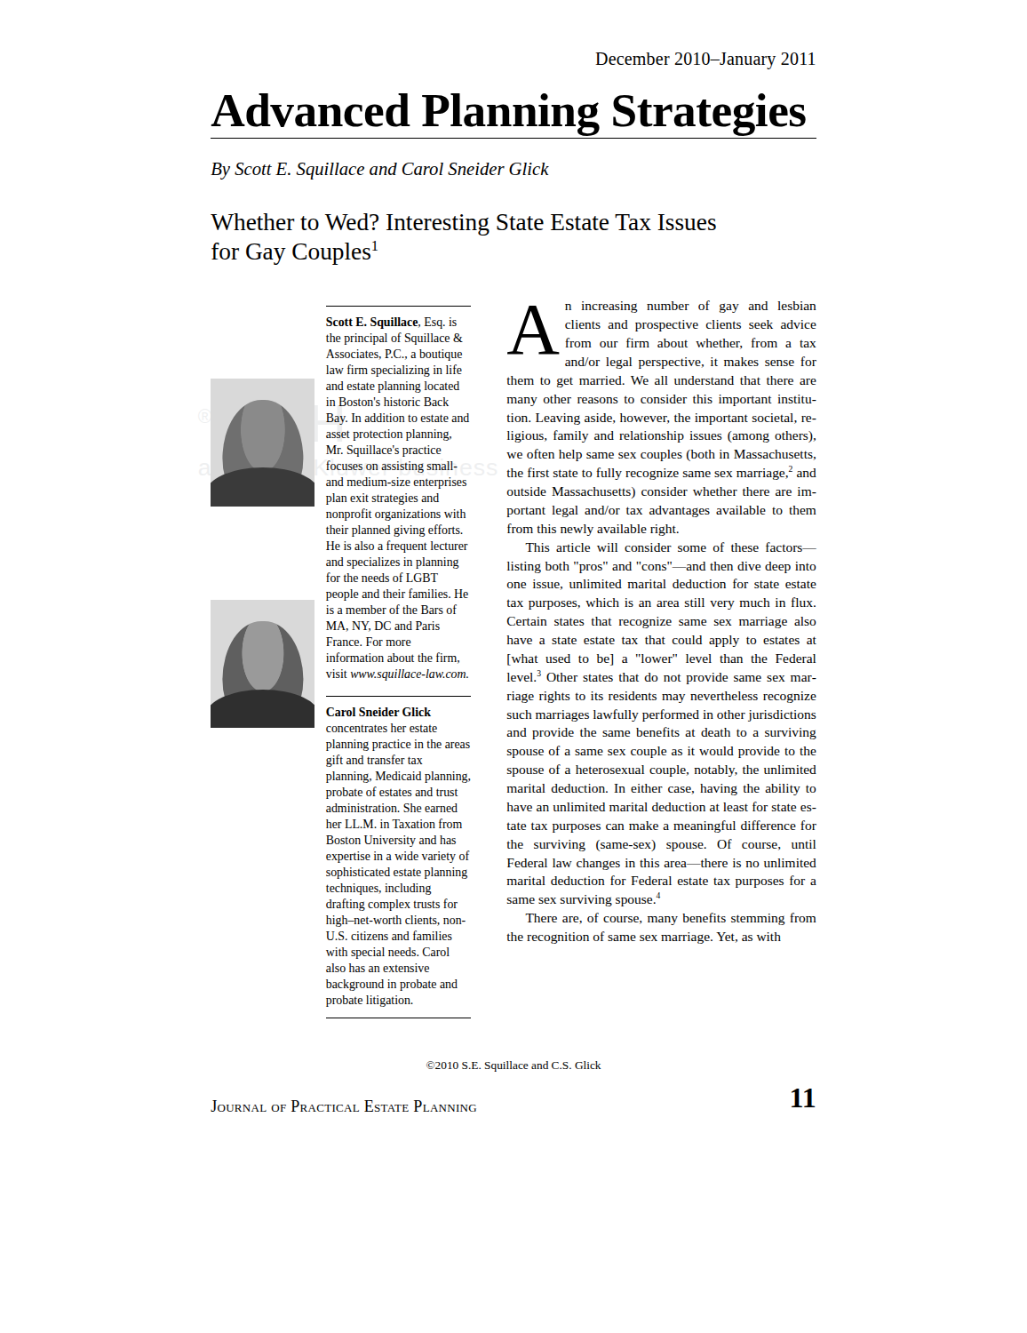December 2010–January 2011
Advanced Planning Strategies
By Scott E. Squillace and Carol Sneider Glick
Whether to Wed? Interesting State Estate Tax Issues
for Gay Couples1
® CCH
a Wolters Kluwer business
Scott E. Squillace, Esq. is the principal of Squillace & Associates, P.C., a boutique law firm specializing in life and estate planning located in Boston's historic Back Bay. In addition to estate and asset protection planning, Mr. Squillace's practice focuses on assisting small- and medium-size enterprises plan exit strategies and nonprofit organizations with their planned giving efforts. He is also a frequent lecturer and specializes in planning for the needs of LGBT people and their families. He is a member of the Bars of MA, NY, DC and Paris France. For more information about the firm, visit www.squillace-law.com.
Carol Sneider Glick concentrates her estate planning practice in the areas gift and transfer tax planning, Medicaid planning, probate of estates and trust administration. She earned her LL.M. in Taxation from Boston University and has expertise in a wide variety of sophisticated estate planning techniques, including drafting complex trusts for high–net-worth clients, non-U.S. citizens and families with special needs. Carol also has an extensive background in probate and probate litigation.
An increasing number of gay and lesbian clients and prospective clients seek advice from our firm about whether, from a tax and/or legal perspective, it makes sense for them to get married. We all understand that there are many other reasons to consider this important institution. Leaving aside, however, the important societal, religious, family and relationship issues (among others), we often help same sex couples (both in Massachusetts, the first state to fully recognize same sex marriage,2 and outside Massachusetts) consider whether there are important legal and/or tax advantages available to them from this newly available right.
This article will consider some of these factors—listing both "pros" and "cons"—and then dive deep into one issue, unlimited marital deduction for state estate tax purposes, which is an area still very much in flux. Certain states that recognize same sex marriage also have a state estate tax that could apply to estates at [what used to be] a "lower" level than the Federal level.3 Other states that do not provide same sex marriage rights to its residents may nevertheless recognize such marriages lawfully performed in other jurisdictions and provide the same benefits at death to a surviving spouse of a same sex couple as it would provide to the spouse of a heterosexual couple, notably, the unlimited marital deduction. In either case, having the ability to have an unlimited marital deduction at least for state estate tax purposes can make a meaningful difference for the surviving (same-sex) spouse. Of course, until Federal law changes in this area—there is no unlimited marital deduction for Federal estate tax purposes for a same sex surviving spouse.4
There are, of course, many benefits stemming from the recognition of same sex marriage. Yet, as with
©2010 S.E. Squillace and C.S. Glick
Journal of Practical Estate Planning
11